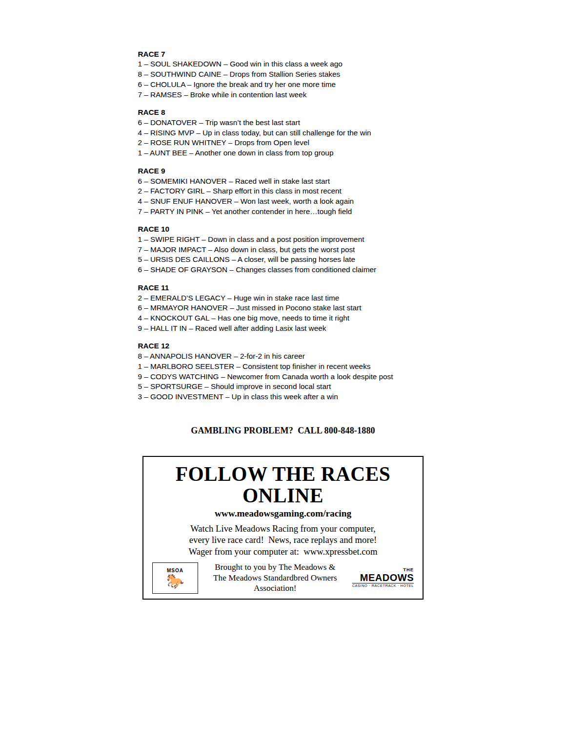RACE 7
1 – SOUL SHAKEDOWN – Good win in this class a week ago
8 – SOUTHWIND CAINE – Drops from Stallion Series stakes
6 – CHOLULA – Ignore the break and try her one more time
7 – RAMSES – Broke while in contention last week
RACE 8
6 – DONATOVER – Trip wasn’t the best last start
4 – RISING MVP – Up in class today, but can still challenge for the win
2 – ROSE RUN WHITNEY – Drops from Open level
1 – AUNT BEE – Another one down in class from top group
RACE 9
6 – SOMEMIKI HANOVER – Raced well in stake last start
2 – FACTORY GIRL – Sharp effort in this class in most recent
4 – SNUF ENUF HANOVER – Won last week, worth a look again
7 – PARTY IN PINK – Yet another contender in here…tough field
RACE 10
1 – SWIPE RIGHT – Down in class and a post position improvement
7 – MAJOR IMPACT – Also down in class, but gets the worst post
5 – URSIS DES CAILLONS – A closer, will be passing horses late
6 – SHADE OF GRAYSON – Changes classes from conditioned claimer
RACE 11
2 – EMERALD’S LEGACY – Huge win in stake race last time
6 – MRMAYOR HANOVER – Just missed in Pocono stake last start
4 – KNOCKOUT GAL – Has one big move, needs to time it right
9 – HALL IT IN – Raced well after adding Lasix last week
RACE 12
8 – ANNAPOLIS HANOVER – 2-for-2 in his career
1 – MARLBORO SEELSTER – Consistent top finisher in recent weeks
9 – CODYS WATCHING – Newcomer from Canada worth a look despite post
5 – SPORTSURGE – Should improve in second local start
3 – GOOD INVESTMENT – Up in class this week after a win
GAMBLING PROBLEM? CALL 800-848-1880
FOLLOW THE RACES ONLINE
www.meadowsgaming.com/racing
Watch Live Meadows Racing from your computer,
every live race card! News, race replays and more!
Wager from your computer at: www.xpressbet.com
MSOA 🐎
Brought to you by The Meadows &
The Meadows Standardbred Owners Association!
THE
MEADOWS
CASINO · RACETRACK · HOTEL